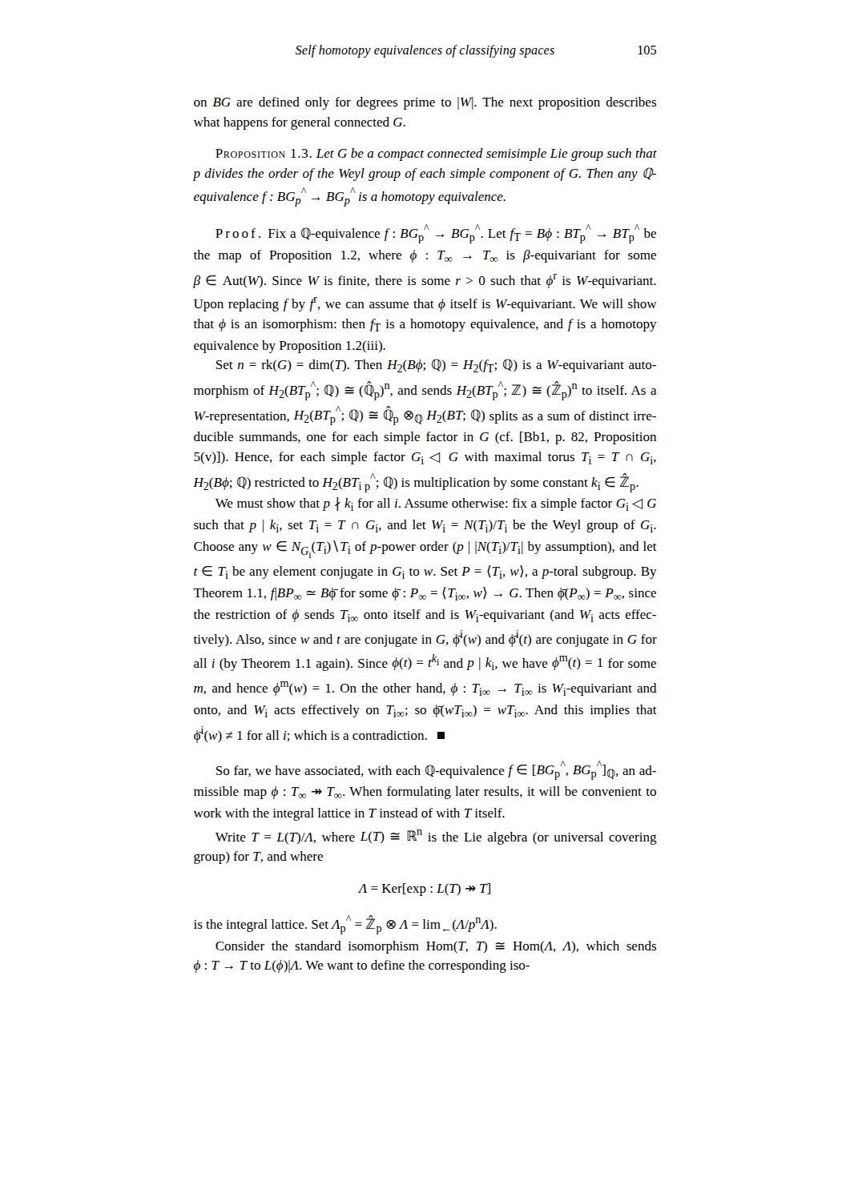Self homotopy equivalences of classifying spaces 105
on BG are defined only for degrees prime to |W|. The next proposition describes what happens for general connected G.
Proposition 1.3. Let G be a compact connected semisimple Lie group such that p divides the order of the Weyl group of each simple component of G. Then any ℚ-equivalence f : BGp^ → BGp^ is a homotopy equivalence.
Proof. Fix a ℚ-equivalence f : BGp^ → BGp^. Let fT = Bϕ : BTp^ → BTp^ be the map of Proposition 1.2, where ϕ : T∞ → T∞ is β-equivariant for some β ∈ Aut(W). Since W is finite, there is some r > 0 such that ϕr is W-equivariant. Upon replacing f by fr, we can assume that ϕ itself is W-equivariant. We will show that ϕ is an isomorphism: then fT is a homotopy equivalence, and f is a homotopy equivalence by Proposition 1.2(iii).
Set n = rk(G) = dim(T). Then H2(Bϕ; ℚ) = H2(fT; ℚ) is a W-equivariant automorphism of H2(BTp^; ℚ) ≅ (ℚ̂p)n, and sends H2(BTp^; ℤ) ≅ (ℤ̂p)n to itself. As a W-representation, H2(BTp^; ℚ) ≅ ℚ̂p ⊗ℚ H2(BT; ℚ) splits as a sum of distinct irreducible summands, one for each simple factor in G (cf. [Bb1, p. 82, Proposition 5(v)]). Hence, for each simple factor Gi ◁ G with maximal torus Ti = T ∩ Gi, H2(Bϕ; ℚ) restricted to H2(BTi p^; ℚ) is multiplication by some constant ki ∈ ℤ̂p.
We must show that p ∤ ki for all i. Assume otherwise: fix a simple factor Gi ◁ G such that p | ki, set Ti = T ∩ Gi, and let Wi = N(Ti)/Ti be the Weyl group of Gi. Choose any w ∈ NGi(Ti)∖Ti of p-power order (p | |N(Ti)/Ti| by assumption), and let t ∈ Ti be any element conjugate in Gi to w. Set P = ⟨Ti, w⟩, a p-toral subgroup. By Theorem 1.1, f|BP∞ ≃ Bϕ̄ for some ϕ̄ : P∞ = ⟨Ti∞, w⟩ → G. Then ϕ̄(P∞) = P∞, since the restriction of ϕ sends Ti∞ onto itself and is Wi-equivariant (and Wi acts effectively). Also, since w and t are conjugate in G, ϕ̄i(w) and ϕ̄i(t) are conjugate in G for all i (by Theorem 1.1 again). Since ϕ(t) = tki and p | ki, we have ϕm(t) = 1 for some m, and hence ϕm(w) = 1. On the other hand, ϕ : Ti∞ → Ti∞ is Wi-equivariant and onto, and Wi acts effectively on Ti∞; so ϕ̄(wTi∞) = wTi∞. And this implies that ϕ̄i(w) ≠ 1 for all i; which is a contradiction.
So far, we have associated, with each ℚ-equivalence f ∈ [BGp^, BGp^]ℚ, an admissible map ϕ : T∞ ↠ T∞. When formulating later results, it will be convenient to work with the integral lattice in T instead of with T itself.
Write T = L(T)/Λ, where L(T) ≅ ℝn is the Lie algebra (or universal covering group) for T, and where
Λ = Ker[exp : L(T) ↠ T]
is the integral lattice. Set Λp^ = ℤ̂p ⊗ Λ = lim←(Λ/pnΛ).
Consider the standard isomorphism Hom(T, T) ≅ Hom(Λ, Λ), which sends ϕ : T → T to L(ϕ)|Λ. We want to define the corresponding iso-